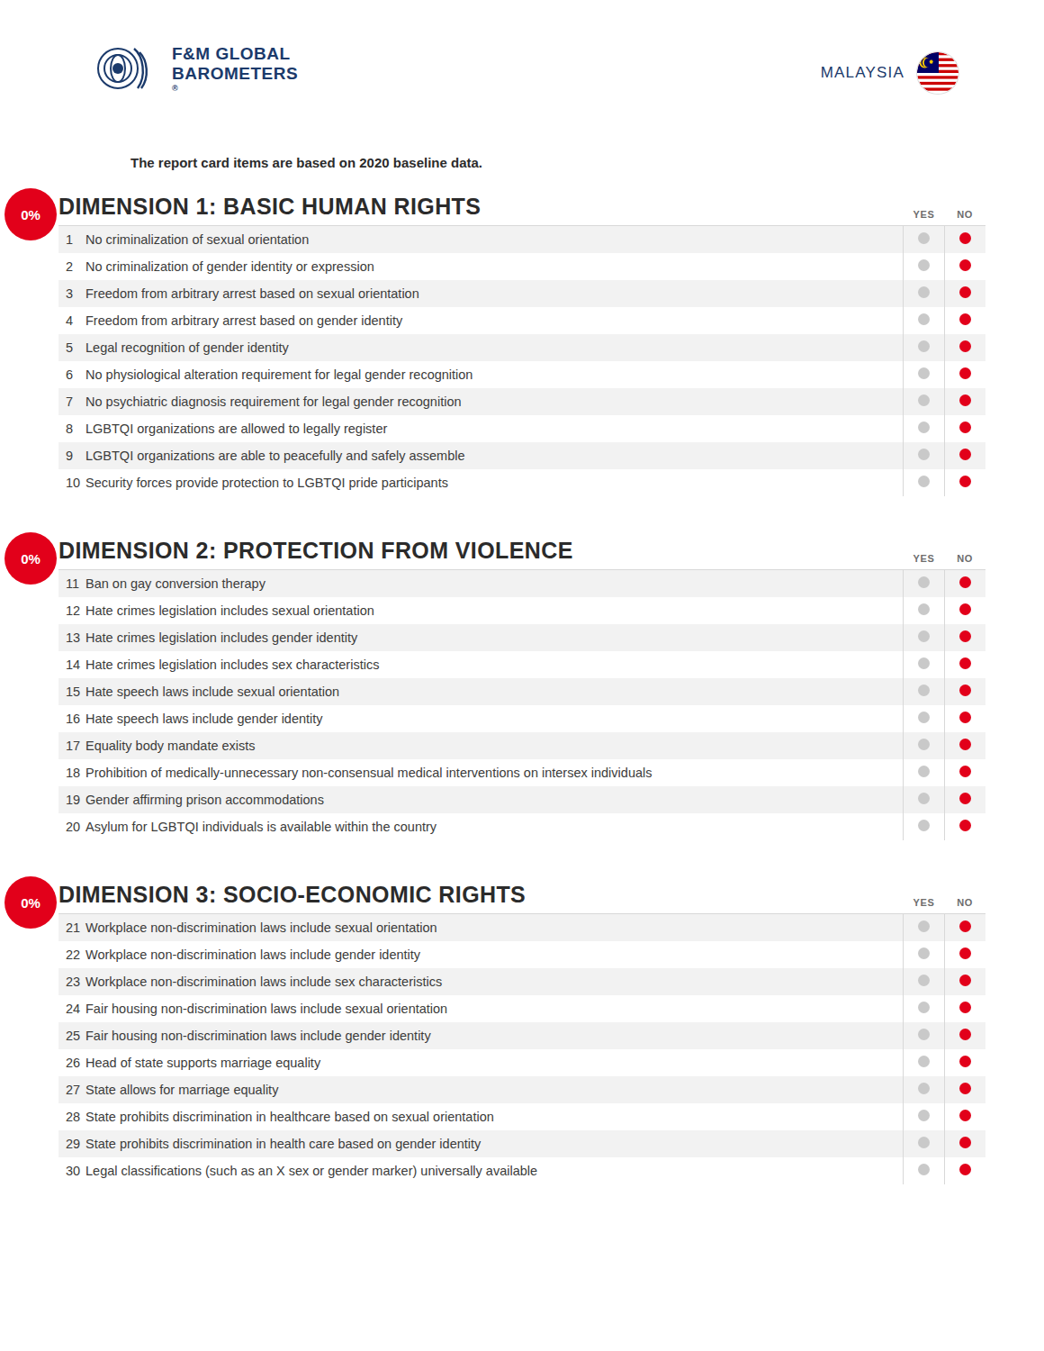F&M GLOBAL BAROMETERS®
MALAYSIA
The report card items are based on 2020 baseline data.
0%
Dimension 1: Basic Human Rights
YES
NO
| 1 | No criminalization of sexual orientation | | |
| 2 | No criminalization of gender identity or expression | | |
| 3 | Freedom from arbitrary arrest based on sexual orientation | | |
| 4 | Freedom from arbitrary arrest based on gender identity | | |
| 5 | Legal recognition of gender identity | | |
| 6 | No physiological alteration requirement for legal gender recognition | | |
| 7 | No psychiatric diagnosis requirement for legal gender recognition | | |
| 8 | LGBTQI organizations are allowed to legally register | | |
| 9 | LGBTQI organizations are able to peacefully and safely assemble | | |
| 10 | Security forces provide protection to LGBTQI pride participants | | |
0%
Dimension 2: Protection from Violence
YES
NO
| 11 | Ban on gay conversion therapy | | |
| 12 | Hate crimes legislation includes sexual orientation | | |
| 13 | Hate crimes legislation includes gender identity | | |
| 14 | Hate crimes legislation includes sex characteristics | | |
| 15 | Hate speech laws include sexual orientation | | |
| 16 | Hate speech laws include gender identity | | |
| 17 | Equality body mandate exists | | |
| 18 | Prohibition of medically-unnecessary non-consensual medical interventions on intersex individuals | | |
| 19 | Gender affirming prison accommodations | | |
| 20 | Asylum for LGBTQI individuals is available within the country | | |
0%
Dimension 3: Socio-Economic Rights
YES
NO
| 21 | Workplace non-discrimination laws include sexual orientation | | |
| 22 | Workplace non-discrimination laws include gender identity | | |
| 23 | Workplace non-discrimination laws include sex characteristics | | |
| 24 | Fair housing non-discrimination laws include sexual orientation | | |
| 25 | Fair housing non-discrimination laws include gender identity | | |
| 26 | Head of state supports marriage equality | | |
| 27 | State allows for marriage equality | | |
| 28 | State prohibits discrimination in healthcare based on sexual orientation | | |
| 29 | State prohibits discrimination in health care based on gender identity | | |
| 30 | Legal classifications (such as an X sex or gender marker) universally available | | |